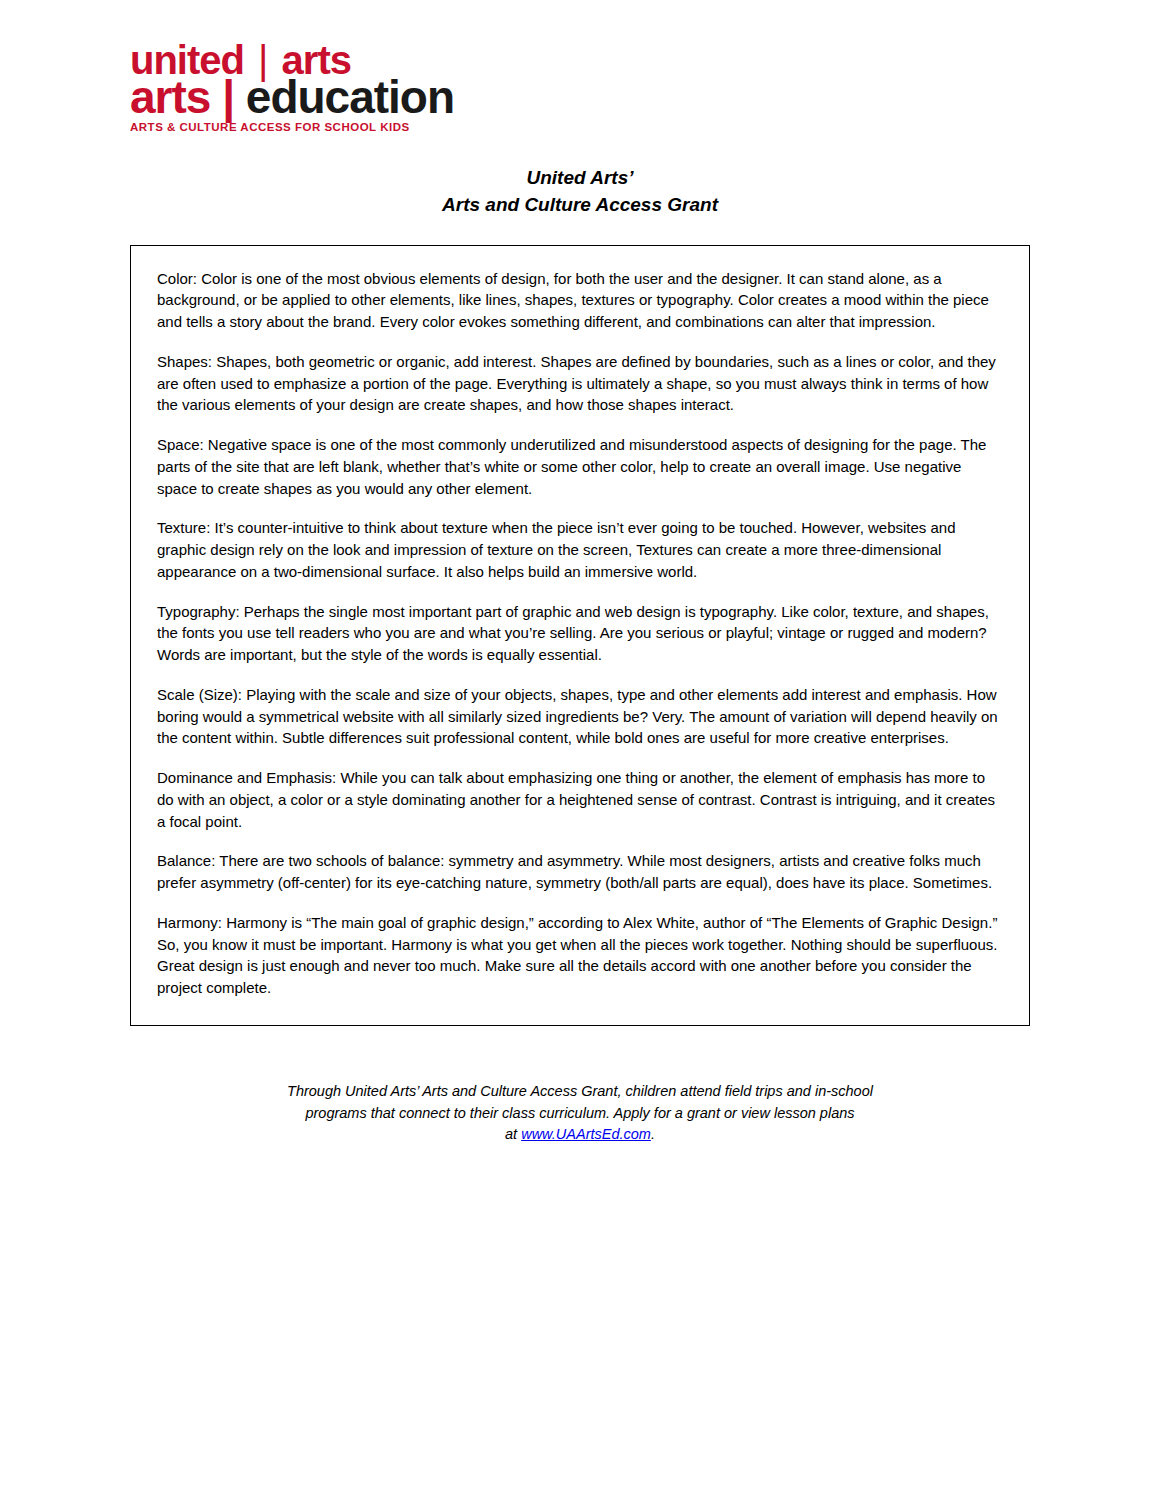uniteD | arts
arts | education
Arts & Culture Access for School Kids
United Arts’ Arts and Culture Access Grant
Color: Color is one of the most obvious elements of design, for both the user and the designer. It can stand alone, as a background, or be applied to other elements, like lines, shapes, textures or typography. Color creates a mood within the piece and tells a story about the brand. Every color evokes something different, and combinations can alter that impression.
Shapes: Shapes, both geometric or organic, add interest. Shapes are defined by boundaries, such as a lines or color, and they are often used to emphasize a portion of the page. Everything is ultimately a shape, so you must always think in terms of how the various elements of your design are create shapes, and how those shapes interact.
Space: Negative space is one of the most commonly underutilized and misunderstood aspects of designing for the page. The parts of the site that are left blank, whether that’s white or some other color, help to create an overall image. Use negative space to create shapes as you would any other element.
Texture: It’s counter-intuitive to think about texture when the piece isn’t ever going to be touched. However, websites and graphic design rely on the look and impression of texture on the screen, Textures can create a more three-dimensional appearance on a two-dimensional surface. It also helps build an immersive world.
Typography: Perhaps the single most important part of graphic and web design is typography. Like color, texture, and shapes, the fonts you use tell readers who you are and what you’re selling. Are you serious or playful; vintage or rugged and modern? Words are important, but the style of the words is equally essential.
Scale (Size): Playing with the scale and size of your objects, shapes, type and other elements add interest and emphasis. How boring would a symmetrical website with all similarly sized ingredients be? Very. The amount of variation will depend heavily on the content within. Subtle differences suit professional content, while bold ones are useful for more creative enterprises.
Dominance and Emphasis: While you can talk about emphasizing one thing or another, the element of emphasis has more to do with an object, a color or a style dominating another for a heightened sense of contrast. Contrast is intriguing, and it creates a focal point.
Balance: There are two schools of balance: symmetry and asymmetry. While most designers, artists and creative folks much prefer asymmetry (off-center) for its eye-catching nature, symmetry (both/all parts are equal), does have its place. Sometimes.
Harmony: Harmony is “The main goal of graphic design,” according to Alex White, author of “The Elements of Graphic Design.” So, you know it must be important. Harmony is what you get when all the pieces work together. Nothing should be superfluous. Great design is just enough and never too much. Make sure all the details accord with one another before you consider the project complete.
Through United Arts’ Arts and Culture Access Grant, children attend field trips and in-school
programs that connect to their class curriculum. Apply for a grant or view lesson plans
at www.UAArtsEd.com.